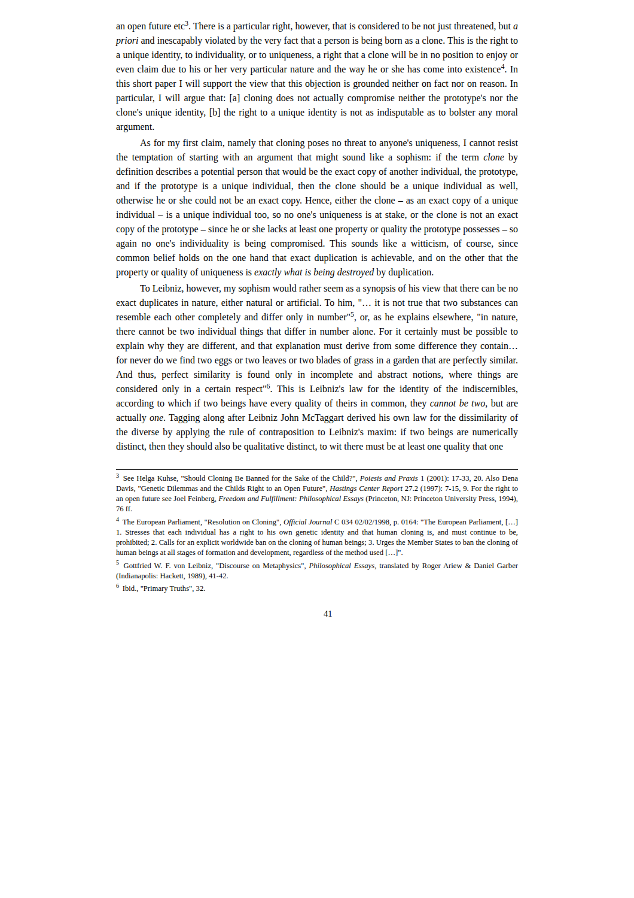an open future etc3. There is a particular right, however, that is considered to be not just threatened, but a priori and inescapably violated by the very fact that a person is being born as a clone. This is the right to a unique identity, to individuality, or to uniqueness, a right that a clone will be in no position to enjoy or even claim due to his or her very particular nature and the way he or she has come into existence4. In this short paper I will support the view that this objection is grounded neither on fact nor on reason. In particular, I will argue that: [a] cloning does not actually compromise neither the prototype's nor the clone's unique identity, [b] the right to a unique identity is not as indisputable as to bolster any moral argument.
As for my first claim, namely that cloning poses no threat to anyone's uniqueness, I cannot resist the temptation of starting with an argument that might sound like a sophism: if the term clone by definition describes a potential person that would be the exact copy of another individual, the prototype, and if the prototype is a unique individual, then the clone should be a unique individual as well, otherwise he or she could not be an exact copy. Hence, either the clone – as an exact copy of a unique individual – is a unique individual too, so no one's uniqueness is at stake, or the clone is not an exact copy of the prototype – since he or she lacks at least one property or quality the prototype possesses – so again no one's individuality is being compromised. This sounds like a witticism, of course, since common belief holds on the one hand that exact duplication is achievable, and on the other that the property or quality of uniqueness is exactly what is being destroyed by duplication.
To Leibniz, however, my sophism would rather seem as a synopsis of his view that there can be no exact duplicates in nature, either natural or artificial. To him, "… it is not true that two substances can resemble each other completely and differ only in number"5, or, as he explains elsewhere, "in nature, there cannot be two individual things that differ in number alone. For it certainly must be possible to explain why they are different, and that explanation must derive from some difference they contain… for never do we find two eggs or two leaves or two blades of grass in a garden that are perfectly similar. And thus, perfect similarity is found only in incomplete and abstract notions, where things are considered only in a certain respect"6. This is Leibniz's law for the identity of the indiscernibles, according to which if two beings have every quality of theirs in common, they cannot be two, but are actually one. Tagging along after Leibniz John McTaggart derived his own law for the dissimilarity of the diverse by applying the rule of contraposition to Leibniz's maxim: if two beings are numerically distinct, then they should also be qualitative distinct, to wit there must be at least one quality that one
3 See Helga Kuhse, "Should Cloning Be Banned for the Sake of the Child?", Poiesis and Praxis 1 (2001): 17-33, 20. Also Dena Davis, "Genetic Dilemmas and the Childs Right to an Open Future", Hastings Center Report 27.2 (1997): 7-15, 9. For the right to an open future see Joel Feinberg, Freedom and Fulfillment: Philosophical Essays (Princeton, NJ: Princeton University Press, 1994), 76 ff.
4 The European Parliament, "Resolution on Cloning", Official Journal C 034 02/02/1998, p. 0164: "The European Parliament, […] 1. Stresses that each individual has a right to his own genetic identity and that human cloning is, and must continue to be, prohibited; 2. Calls for an explicit worldwide ban on the cloning of human beings; 3. Urges the Member States to ban the cloning of human beings at all stages of formation and development, regardless of the method used […]".
5 Gottfried W. F. von Leibniz, "Discourse on Metaphysics", Philosophical Essays, translated by Roger Ariew & Daniel Garber (Indianapolis: Hackett, 1989), 41-42.
6 Ibid., "Primary Truths", 32.
41